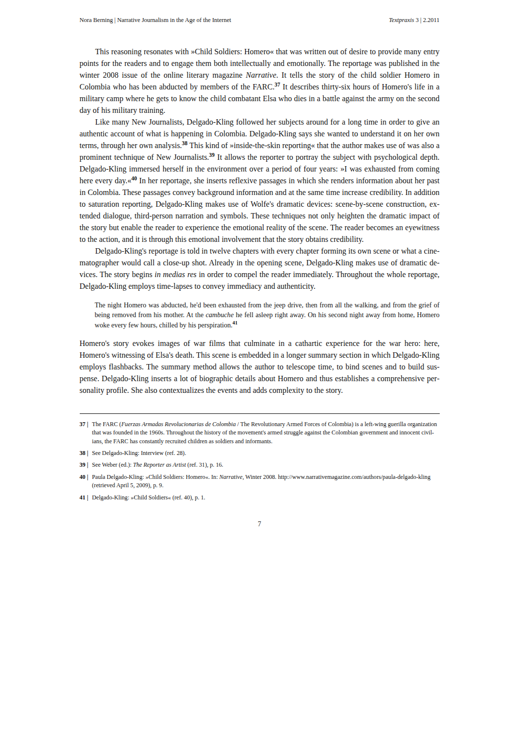Nora Berning | Narrative Journalism in the Age of the Internet Textpraxis 3 | 2.2011
This reasoning resonates with »Child Soldiers: Homero« that was written out of desire to provide many entry points for the readers and to engage them both intellectually and emotionally. The reportage was published in the winter 2008 issue of the online literary magazine Narrative. It tells the story of the child soldier Homero in Colombia who has been abducted by members of the FARC.37 It describes thirty-six hours of Homero's life in a military camp where he gets to know the child combatant Elsa who dies in a battle against the army on the second day of his military training.
Like many New Journalists, Delgado-Kling followed her subjects around for a long time in order to give an authentic account of what is happening in Colombia. Delgado-Kling says she wanted to understand it on her own terms, through her own analysis.38 This kind of »inside-the-skin reporting« that the author makes use of was also a prominent technique of New Journalists.39 It allows the reporter to portray the subject with psychological depth. Delgado-Kling immersed herself in the environment over a period of four years: »I was exhausted from coming here every day.«40 In her reportage, she inserts reflexive passages in which she renders information about her past in Colombia. These passages convey background information and at the same time increase credibility. In addition to saturation reporting, Delgado-Kling makes use of Wolfe's dramatic devices: scene-by-scene construction, extended dialogue, third-person narration and symbols. These techniques not only heighten the dramatic impact of the story but enable the reader to experience the emotional reality of the scene. The reader becomes an eyewitness to the action, and it is through this emotional involvement that the story obtains credibility.
Delgado-Kling's reportage is told in twelve chapters with every chapter forming its own scene or what a cinematographer would call a close-up shot. Already in the opening scene, Delgado-Kling makes use of dramatic devices. The story begins in medias res in order to compel the reader immediately. Throughout the whole reportage, Delgado-Kling employs time-lapses to convey immediacy and authenticity.
The night Homero was abducted, he'd been exhausted from the jeep drive, then from all the walking, and from the grief of being removed from his mother. At the cambuche he fell asleep right away. On his second night away from home, Homero woke every few hours, chilled by his perspiration.41
Homero's story evokes images of war films that culminate in a cathartic experience for the war hero: here, Homero's witnessing of Elsa's death. This scene is embedded in a longer summary section in which Delgado-Kling employs flashbacks. The summary method allows the author to telescope time, to bind scenes and to build suspense. Delgado-Kling inserts a lot of biographic details about Homero and thus establishes a comprehensive personality profile. She also contextualizes the events and adds complexity to the story.
37 | The FARC (Fuerzas Armadas Revolucionarias de Colombia / The Revolutionary Armed Forces of Colombia) is a left-wing guerilla organization that was founded in the 1960s. Throughout the history of the movement's armed struggle against the Colombian government and innocent civilians, the FARC has constantly recruited children as soldiers and informants.
38 | See Delgado-Kling: Interview (ref. 28).
39 | See Weber (ed.): The Reporter as Artist (ref. 31), p. 16.
40 | Paula Delgado-Kling: »Child Soldiers: Homero«. In: Narrative, Winter 2008. http://www.narrativemagazine.com/authors/paula-delgado-kling (retrieved April 5, 2009), p. 9.
41 | Delgado-Kling: »Child Soldiers« (ref. 40), p. 1.
7